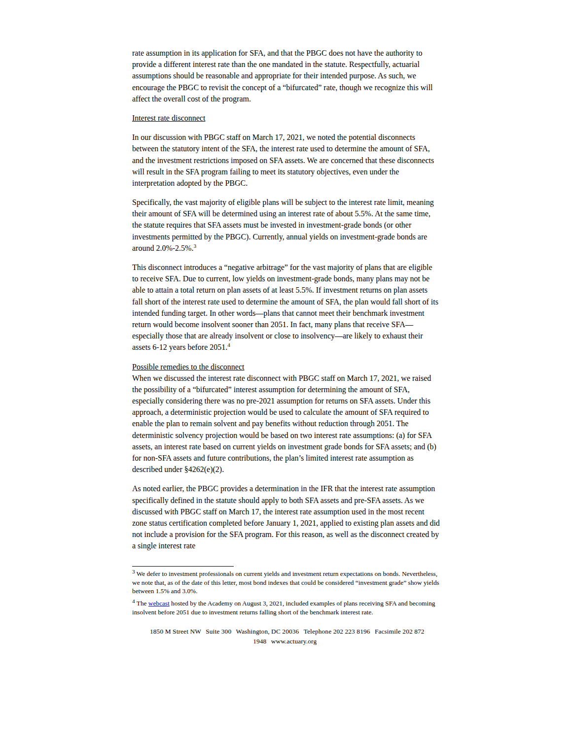rate assumption in its application for SFA, and that the PBGC does not have the authority to provide a different interest rate than the one mandated in the statute. Respectfully, actuarial assumptions should be reasonable and appropriate for their intended purpose. As such, we encourage the PBGC to revisit the concept of a “bifurcated” rate, though we recognize this will affect the overall cost of the program.
Interest rate disconnect
In our discussion with PBGC staff on March 17, 2021, we noted the potential disconnects between the statutory intent of the SFA, the interest rate used to determine the amount of SFA, and the investment restrictions imposed on SFA assets. We are concerned that these disconnects will result in the SFA program failing to meet its statutory objectives, even under the interpretation adopted by the PBGC.
Specifically, the vast majority of eligible plans will be subject to the interest rate limit, meaning their amount of SFA will be determined using an interest rate of about 5.5%. At the same time, the statute requires that SFA assets must be invested in investment-grade bonds (or other investments permitted by the PBGC). Currently, annual yields on investment-grade bonds are around 2.0%-2.5%.3
This disconnect introduces a “negative arbitrage” for the vast majority of plans that are eligible to receive SFA. Due to current, low yields on investment-grade bonds, many plans may not be able to attain a total return on plan assets of at least 5.5%. If investment returns on plan assets fall short of the interest rate used to determine the amount of SFA, the plan would fall short of its intended funding target. In other words—plans that cannot meet their benchmark investment return would become insolvent sooner than 2051. In fact, many plans that receive SFA—especially those that are already insolvent or close to insolvency—are likely to exhaust their assets 6-12 years before 2051.4
Possible remedies to the disconnect
When we discussed the interest rate disconnect with PBGC staff on March 17, 2021, we raised the possibility of a “bifurcated” interest assumption for determining the amount of SFA, especially considering there was no pre-2021 assumption for returns on SFA assets. Under this approach, a deterministic projection would be used to calculate the amount of SFA required to enable the plan to remain solvent and pay benefits without reduction through 2051. The deterministic solvency projection would be based on two interest rate assumptions: (a) for SFA assets, an interest rate based on current yields on investment grade bonds for SFA assets; and (b) for non-SFA assets and future contributions, the plan’s limited interest rate assumption as described under §4262(e)(2).
As noted earlier, the PBGC provides a determination in the IFR that the interest rate assumption specifically defined in the statute should apply to both SFA assets and pre-SFA assets. As we discussed with PBGC staff on March 17, the interest rate assumption used in the most recent zone status certification completed before January 1, 2021, applied to existing plan assets and did not include a provision for the SFA program. For this reason, as well as the disconnect created by a single interest rate
3 We defer to investment professionals on current yields and investment return expectations on bonds. Nevertheless, we note that, as of the date of this letter, most bond indexes that could be considered “investment grade” show yields between 1.5% and 3.0%.
4 The webcast hosted by the Academy on August 3, 2021, included examples of plans receiving SFA and becoming insolvent before 2051 due to investment returns falling short of the benchmark interest rate.
1850 M Street NW Suite 300 Washington, DC 20036 Telephone 202 223 8196 Facsimile 202 872 1948 www.actuary.org